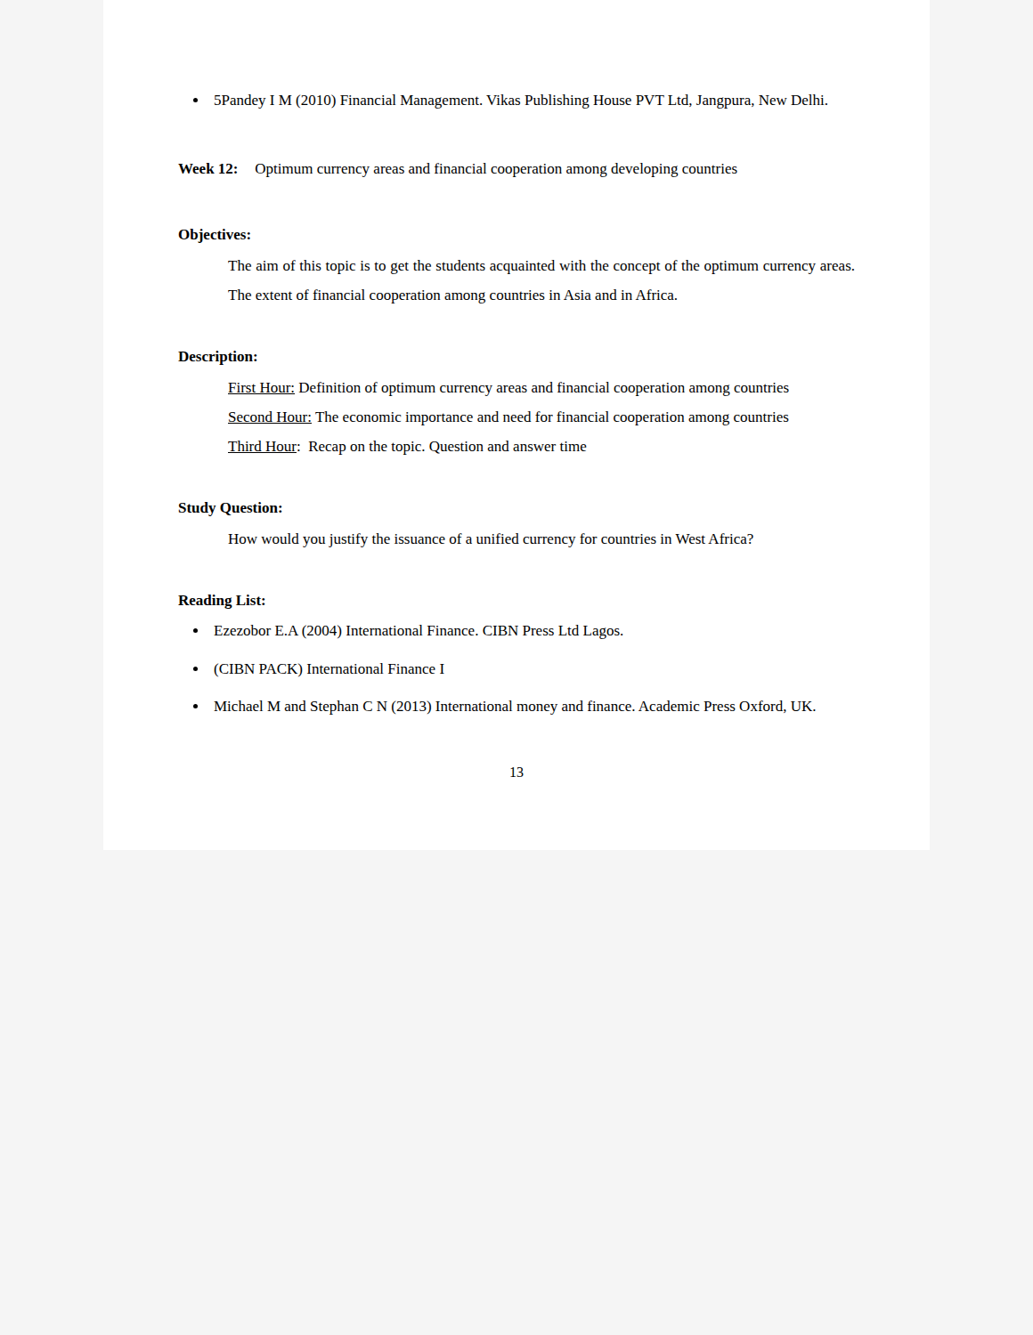5Pandey I M (2010) Financial Management. Vikas Publishing House PVT Ltd, Jangpura, New Delhi.
Week 12: Optimum currency areas and financial cooperation among developing countries
Objectives:
The aim of this topic is to get the students acquainted with the concept of the optimum currency areas. The extent of financial cooperation among countries in Asia and in Africa.
Description:
First Hour: Definition of optimum currency areas and financial cooperation among countries
Second Hour: The economic importance and need for financial cooperation among countries
Third Hour: Recap on the topic. Question and answer time
Study Question:
How would you justify the issuance of a unified currency for countries in West Africa?
Reading List:
Ezezobor E.A (2004) International Finance. CIBN Press Ltd Lagos.
(CIBN PACK) International Finance I
Michael M and Stephan C N (2013) International money and finance. Academic Press Oxford, UK.
13